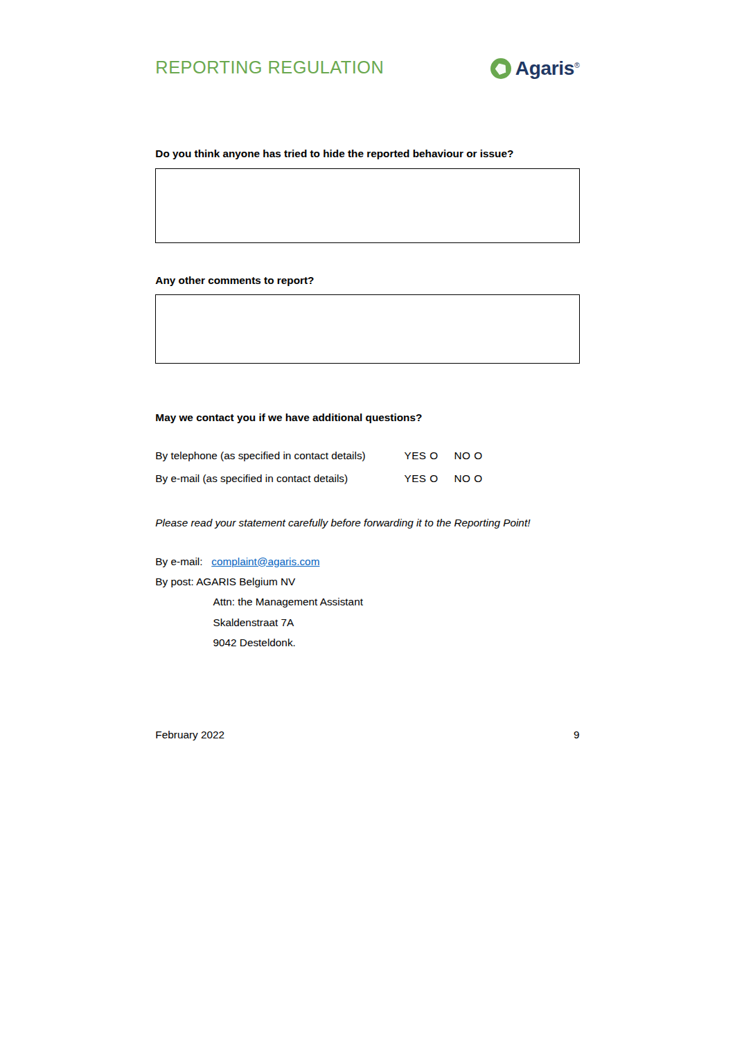Reporting Regulation
Agaris®
Do you think anyone has tried to hide the reported behaviour or issue?
Any other comments to report?
May we contact you if we have additional questions?
By telephone (as specified in contact details) YES O NO O
By e-mail (as specified in contact details) YES O NO O
Please read your statement carefully before forwarding it to the Reporting Point!
By e-mail: complaint@agaris.com
By post: AGARIS Belgium NV
Attn: the Management Assistant
Skaldenstraat 7A
9042 Desteldonk.
February 2022 9